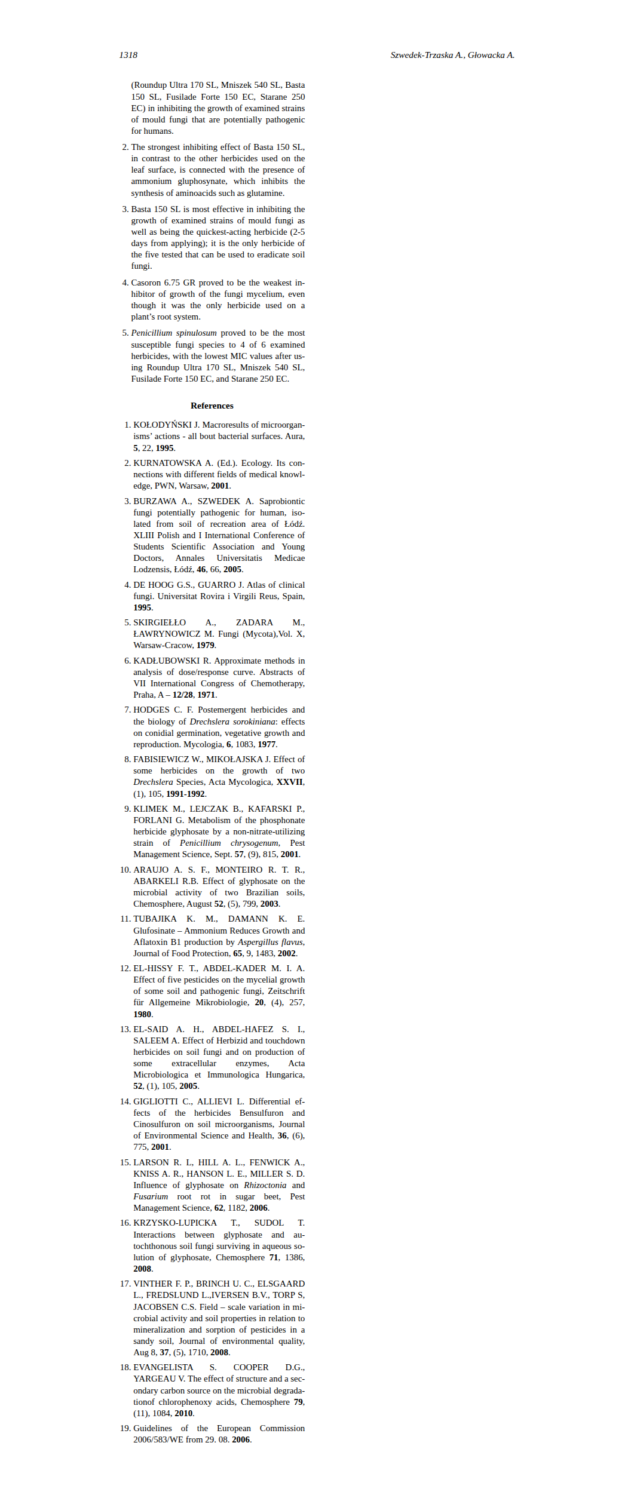1318 Szwedek-Trzaska A., Głowacka A.
(Roundup Ultra 170 SL, Mniszek 540 SL, Basta 150 SL, Fusilade Forte 150 EC, Starane 250 EC) in inhibiting the growth of examined strains of mould fungi that are potentially pathogenic for humans.
The strongest inhibiting effect of Basta 150 SL, in contrast to the other herbicides used on the leaf surface, is connected with the presence of ammonium gluphosynate, which inhibits the synthesis of aminoacids such as glutamine.
Basta 150 SL is most effective in inhibiting the growth of examined strains of mould fungi as well as being the quickest-acting herbicide (2-5 days from applying); it is the only herbicide of the five tested that can be used to eradicate soil fungi.
Casoron 6.75 GR proved to be the weakest inhibitor of growth of the fungi mycelium, even though it was the only herbicide used on a plant’s root system.
Penicillium spinulosum proved to be the most susceptible fungi species to 4 of 6 examined herbicides, with the lowest MIC values after using Roundup Ultra 170 SL, Mniszek 540 SL, Fusilade Forte 150 EC, and Starane 250 EC.
References
KOŁODYŃSKI J. Macroresults of microorganisms’ actions - all bout bacterial surfaces. Aura, 5, 22, 1995.
KURNATOWSKA A. (Ed.). Ecology. Its connections with different fields of medical knowledge, PWN, Warsaw, 2001.
BURZAWA A., SZWEDEK A. Saprobiontic fungi potentially pathogenic for human, isolated from soil of recreation area of Łódź. XLIII Polish and I International Conference of Students Scientific Association and Young Doctors, Annales Universitatis Medicae Lodzensis, Łódź, 46, 66, 2005.
DE HOOG G.S., GUARRO J. Atlas of clinical fungi. Universitat Rovira i Virgili Reus, Spain, 1995.
SKIRGIEŁŁO A., ZADARA M., ŁAWRYNOWICZ M. Fungi (Mycota),Vol. X, Warsaw-Cracow, 1979.
KADŁUBOWSKI R. Approximate methods in analysis of dose/response curve. Abstracts of VII International Congress of Chemotherapy, Praha, A – 12/28, 1971.
HODGES C. F. Postemergent herbicides and the biology of Drechslera sorokiniana: effects on conidial germination, vegetative growth and reproduction. Mycologia, 6, 1083, 1977.
FABISIEWICZ W., MIKOŁAJSKA J. Effect of some herbicides on the growth of two Drechslera Species, Acta Mycologica, XXVII, (1), 105, 1991-1992.
KLIMEK M., LEJCZAK B., KAFARSKI P., FORLANI G. Metabolism of the phosphonate herbicide glyphosate by a non-nitrate-utilizing strain of Penicillium chrysogenum, Pest Management Science, Sept. 57, (9), 815, 2001.
ARAUJO A. S. F., MONTEIRO R. T. R., ABARKELI R.B. Effect of glyphosate on the microbial activity of two Brazilian soils, Chemosphere, August 52, (5), 799, 2003.
TUBAJIKA K. M., DAMANN K. E. Glufosinate – Ammonium Reduces Growth and Aflatoxin B1 production by Aspergillus flavus, Journal of Food Protection, 65, 9, 1483, 2002.
EL-HISSY F. T., ABDEL-KADER M. I. A. Effect of five pesticides on the mycelial growth of some soil and pathogenic fungi, Zeitschrift für Allgemeine Mikrobiologie, 20, (4), 257, 1980.
EL-SAID A. H., ABDEL-HAFEZ S. I., SALEEM A. Effect of Herbizid and touchdown herbicides on soil fungi and on production of some extracellular enzymes, Acta Microbiologica et Immunologica Hungarica, 52, (1), 105, 2005.
GIGLIOTTI C., ALLIEVI L. Differential effects of the herbicides Bensulfuron and Cinosulfuron on soil microorganisms, Journal of Environmental Science and Health, 36, (6), 775, 2001.
LARSON R. L, HILL A. L., FENWICK A., KNISS A. R., HANSON L. E., MILLER S. D. Influence of glyphosate on Rhizoctonia and Fusarium root rot in sugar beet, Pest Management Science, 62, 1182, 2006.
KRZYSKO-LUPICKA T., SUDOL T. Interactions between glyphosate and autochthonous soil fungi surviving in aqueous solution of glyphosate, Chemosphere 71, 1386, 2008.
VINTHER F. P., BRINCH U. C., ELSGAARD L., FREDSLUND L.,IVERSEN B.V., TORP S, JACOBSEN C.S. Field – scale variation in microbial activity and soil properties in relation to mineralization and sorption of pesticides in a sandy soil, Journal of environmental quality, Aug 8, 37, (5), 1710, 2008.
EVANGELISTA S. COOPER D.G., YARGEAU V. The effect of structure and a secondary carbon source on the microbial degradationof chlorophenoxy acids, Chemosphere 79, (11), 1084, 2010.
Guidelines of the European Commission 2006/583/WE from 29. 08. 2006.